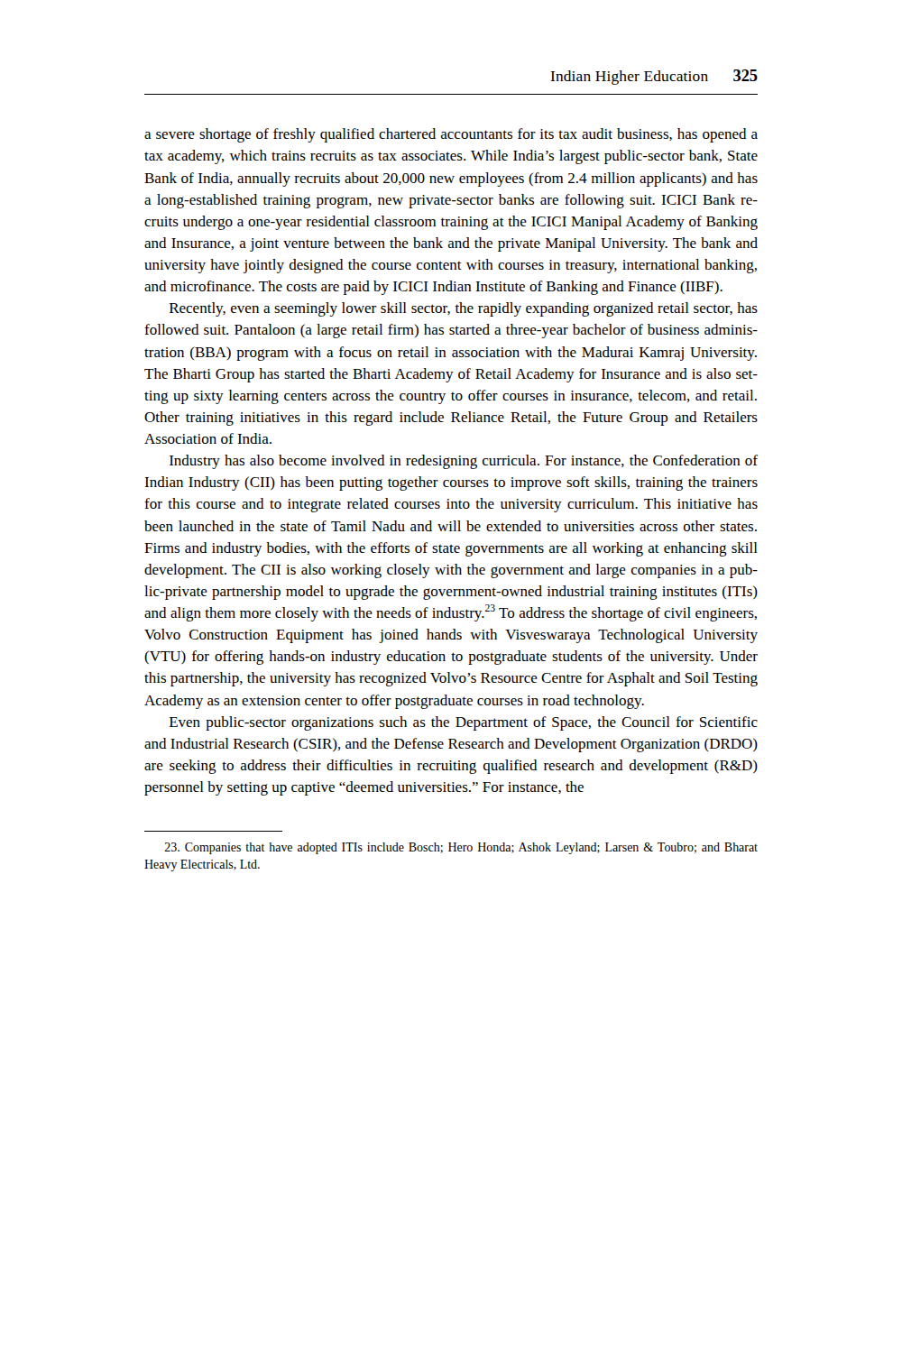Indian Higher Education 325
a severe shortage of freshly qualified chartered accountants for its tax audit business, has opened a tax academy, which trains recruits as tax associates. While India’s largest public-sector bank, State Bank of India, annually recruits about 20,000 new employees (from 2.4 million applicants) and has a long-established training program, new private-sector banks are following suit. ICICI Bank recruits undergo a one-year residential classroom training at the ICICI Manipal Academy of Banking and Insurance, a joint venture between the bank and the private Manipal University. The bank and university have jointly designed the course content with courses in treasury, international banking, and microfinance. The costs are paid by ICICI Indian Institute of Banking and Finance (IIBF).
Recently, even a seemingly lower skill sector, the rapidly expanding organized retail sector, has followed suit. Pantaloon (a large retail firm) has started a three-year bachelor of business administration (BBA) program with a focus on retail in association with the Madurai Kamraj University. The Bharti Group has started the Bharti Academy of Retail Academy for Insurance and is also setting up sixty learning centers across the country to offer courses in insurance, telecom, and retail. Other training initiatives in this regard include Reliance Retail, the Future Group and Retailers Association of India.
Industry has also become involved in redesigning curricula. For instance, the Confederation of Indian Industry (CII) has been putting together courses to improve soft skills, training the trainers for this course and to integrate related courses into the university curriculum. This initiative has been launched in the state of Tamil Nadu and will be extended to universities across other states. Firms and industry bodies, with the efforts of state governments are all working at enhancing skill development. The CII is also working closely with the government and large companies in a public-private partnership model to upgrade the government-owned industrial training institutes (ITIs) and align them more closely with the needs of industry.23 To address the shortage of civil engineers, Volvo Construction Equipment has joined hands with Visveswaraya Technological University (VTU) for offering hands-on industry education to postgraduate students of the university. Under this partnership, the university has recognized Volvo’s Resource Centre for Asphalt and Soil Testing Academy as an extension center to offer postgraduate courses in road technology.
Even public-sector organizations such as the Department of Space, the Council for Scientific and Industrial Research (CSIR), and the Defense Research and Development Organization (DRDO) are seeking to address their difficulties in recruiting qualified research and development (R&D) personnel by setting up captive “deemed universities.” For instance, the
23. Companies that have adopted ITIs include Bosch; Hero Honda; Ashok Leyland; Larsen & Toubro; and Bharat Heavy Electricals, Ltd.